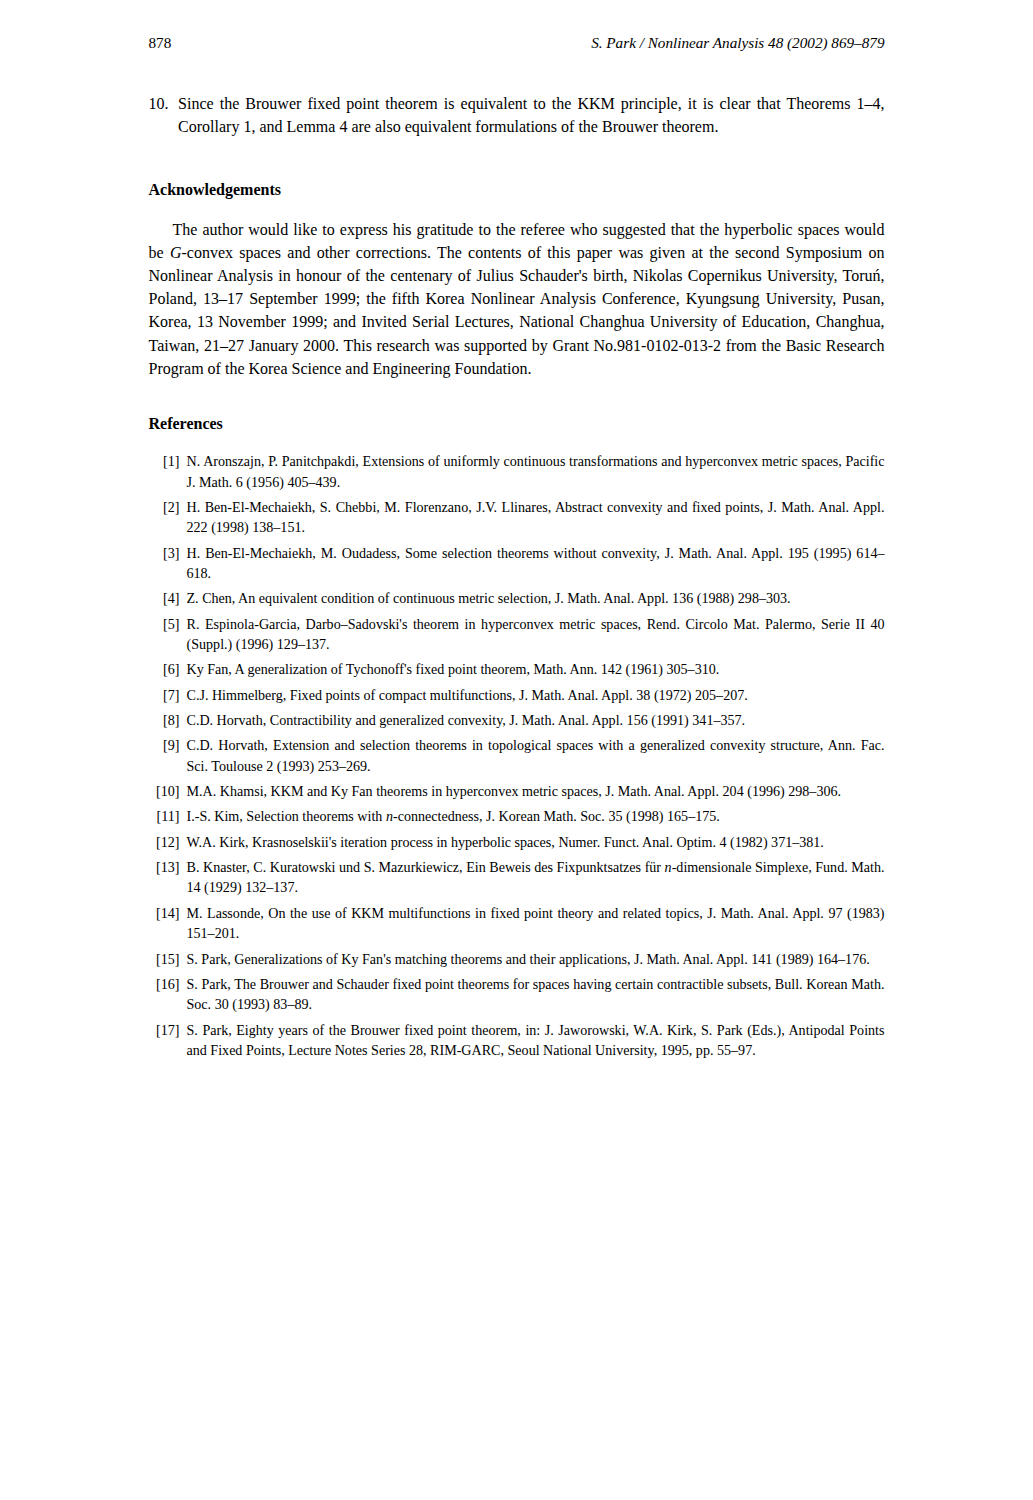878 S. Park / Nonlinear Analysis 48 (2002) 869–879
10. Since the Brouwer fixed point theorem is equivalent to the KKM principle, it is clear that Theorems 1–4, Corollary 1, and Lemma 4 are also equivalent formulations of the Brouwer theorem.
Acknowledgements
The author would like to express his gratitude to the referee who suggested that the hyperbolic spaces would be G-convex spaces and other corrections. The contents of this paper was given at the second Symposium on Nonlinear Analysis in honour of the centenary of Julius Schauder's birth, Nikolas Copernikus University, Toruń, Poland, 13–17 September 1999; the fifth Korea Nonlinear Analysis Conference, Kyungsung University, Pusan, Korea, 13 November 1999; and Invited Serial Lectures, National Changhua University of Education, Changhua, Taiwan, 21–27 January 2000. This research was supported by Grant No.981-0102-013-2 from the Basic Research Program of the Korea Science and Engineering Foundation.
References
[1] N. Aronszajn, P. Panitchpakdi, Extensions of uniformly continuous transformations and hyperconvex metric spaces, Pacific J. Math. 6 (1956) 405–439.
[2] H. Ben-El-Mechaiekh, S. Chebbi, M. Florenzano, J.V. Llinares, Abstract convexity and fixed points, J. Math. Anal. Appl. 222 (1998) 138–151.
[3] H. Ben-El-Mechaiekh, M. Oudadess, Some selection theorems without convexity, J. Math. Anal. Appl. 195 (1995) 614–618.
[4] Z. Chen, An equivalent condition of continuous metric selection, J. Math. Anal. Appl. 136 (1988) 298–303.
[5] R. Espinola-Garcia, Darbo–Sadovski's theorem in hyperconvex metric spaces, Rend. Circolo Mat. Palermo, Serie II 40 (Suppl.) (1996) 129–137.
[6] Ky Fan, A generalization of Tychonoff's fixed point theorem, Math. Ann. 142 (1961) 305–310.
[7] C.J. Himmelberg, Fixed points of compact multifunctions, J. Math. Anal. Appl. 38 (1972) 205–207.
[8] C.D. Horvath, Contractibility and generalized convexity, J. Math. Anal. Appl. 156 (1991) 341–357.
[9] C.D. Horvath, Extension and selection theorems in topological spaces with a generalized convexity structure, Ann. Fac. Sci. Toulouse 2 (1993) 253–269.
[10] M.A. Khamsi, KKM and Ky Fan theorems in hyperconvex metric spaces, J. Math. Anal. Appl. 204 (1996) 298–306.
[11] I.-S. Kim, Selection theorems with n-connectedness, J. Korean Math. Soc. 35 (1998) 165–175.
[12] W.A. Kirk, Krasnoselskii's iteration process in hyperbolic spaces, Numer. Funct. Anal. Optim. 4 (1982) 371–381.
[13] B. Knaster, C. Kuratowski und S. Mazurkiewicz, Ein Beweis des Fixpunktsatzes für n-dimensionale Simplexe, Fund. Math. 14 (1929) 132–137.
[14] M. Lassonde, On the use of KKM multifunctions in fixed point theory and related topics, J. Math. Anal. Appl. 97 (1983) 151–201.
[15] S. Park, Generalizations of Ky Fan's matching theorems and their applications, J. Math. Anal. Appl. 141 (1989) 164–176.
[16] S. Park, The Brouwer and Schauder fixed point theorems for spaces having certain contractible subsets, Bull. Korean Math. Soc. 30 (1993) 83–89.
[17] S. Park, Eighty years of the Brouwer fixed point theorem, in: J. Jaworowski, W.A. Kirk, S. Park (Eds.), Antipodal Points and Fixed Points, Lecture Notes Series 28, RIM-GARC, Seoul National University, 1995, pp. 55–97.